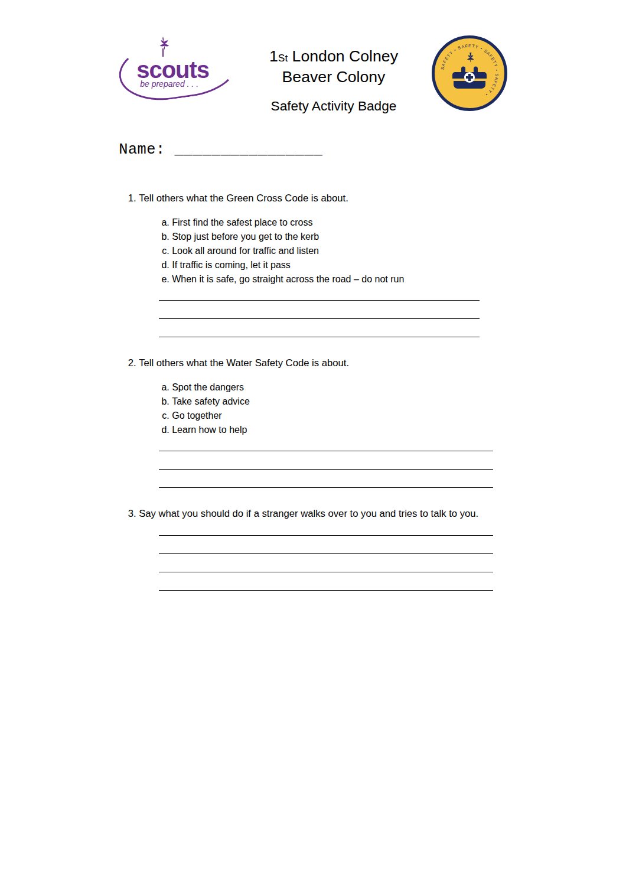scouts
be prepared . . .
1St London Colney Beaver Colony
Safety Activity Badge
SAFETY • SAFETY • SAFETY • SAFETY •
Name: ________________
Tell others what the Green Cross Code is about.
First find the safest place to cross
Stop just before you get to the kerb
Look all around for traffic and listen
If traffic is coming, let it pass
When it is safe, go straight across the road – do not run
Tell others what the Water Safety Code is about.
Spot the dangers
Take safety advice
Go together
Learn how to help
Say what you should do if a stranger walks over to you and tries to talk to you.